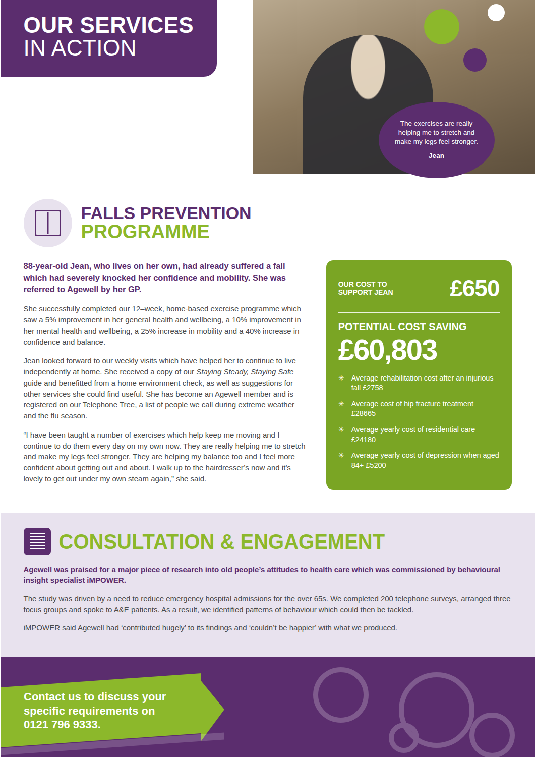Our ServicesIn Action
The exercises are really helping me to stretch and make my legs feel stronger. Jean
Falls PreventionProgramme
88-year-old Jean, who lives on her own, had already suffered a fall which had severely knocked her confidence and mobility. She was referred to Agewell by her GP.
She successfully completed our 12–week, home-based exercise programme which saw a 5% improvement in her general health and wellbeing, a 10% improvement in her mental health and wellbeing, a 25% increase in mobility and a 40% increase in confidence and balance.
Jean looked forward to our weekly visits which have helped her to continue to live independently at home. She received a copy of our Staying Steady, Staying Safe guide and benefitted from a home environment check, as well as suggestions for other services she could find useful. She has become an Agewell member and is registered on our Telephone Tree, a list of people we call during extreme weather and the flu season.
“I have been taught a number of exercises which help keep me moving and I continue to do them every day on my own now. They are really helping me to stretch and make my legs feel stronger. They are helping my balance too and I feel more confident about getting out and about. I walk up to the hairdresser’s now and it’s lovely to get out under my own steam again,” she said.
Our cost to support Jean
£650
Potential cost saving
£60,803
Average rehabilitation cost after an injurious fall £2758
Average cost of hip fracture treatment £28665
Average yearly cost of residential care £24180
Average yearly cost of depression when aged 84+ £5200
Consultation & Engagement
Agewell was praised for a major piece of research into old people’s attitudes to health care which was commissioned by behavioural insight specialist iMPOWER.
The study was driven by a need to reduce emergency hospital admissions for the over 65s. We completed 200 telephone surveys, arranged three focus groups and spoke to A&E patients. As a result, we identified patterns of behaviour which could then be tackled.
iMPOWER said Agewell had ‘contributed hugely’ to its findings and ‘couldn’t be happier’ with what we produced.
Contact us to discuss your specific requirements on 0121 796 9333.